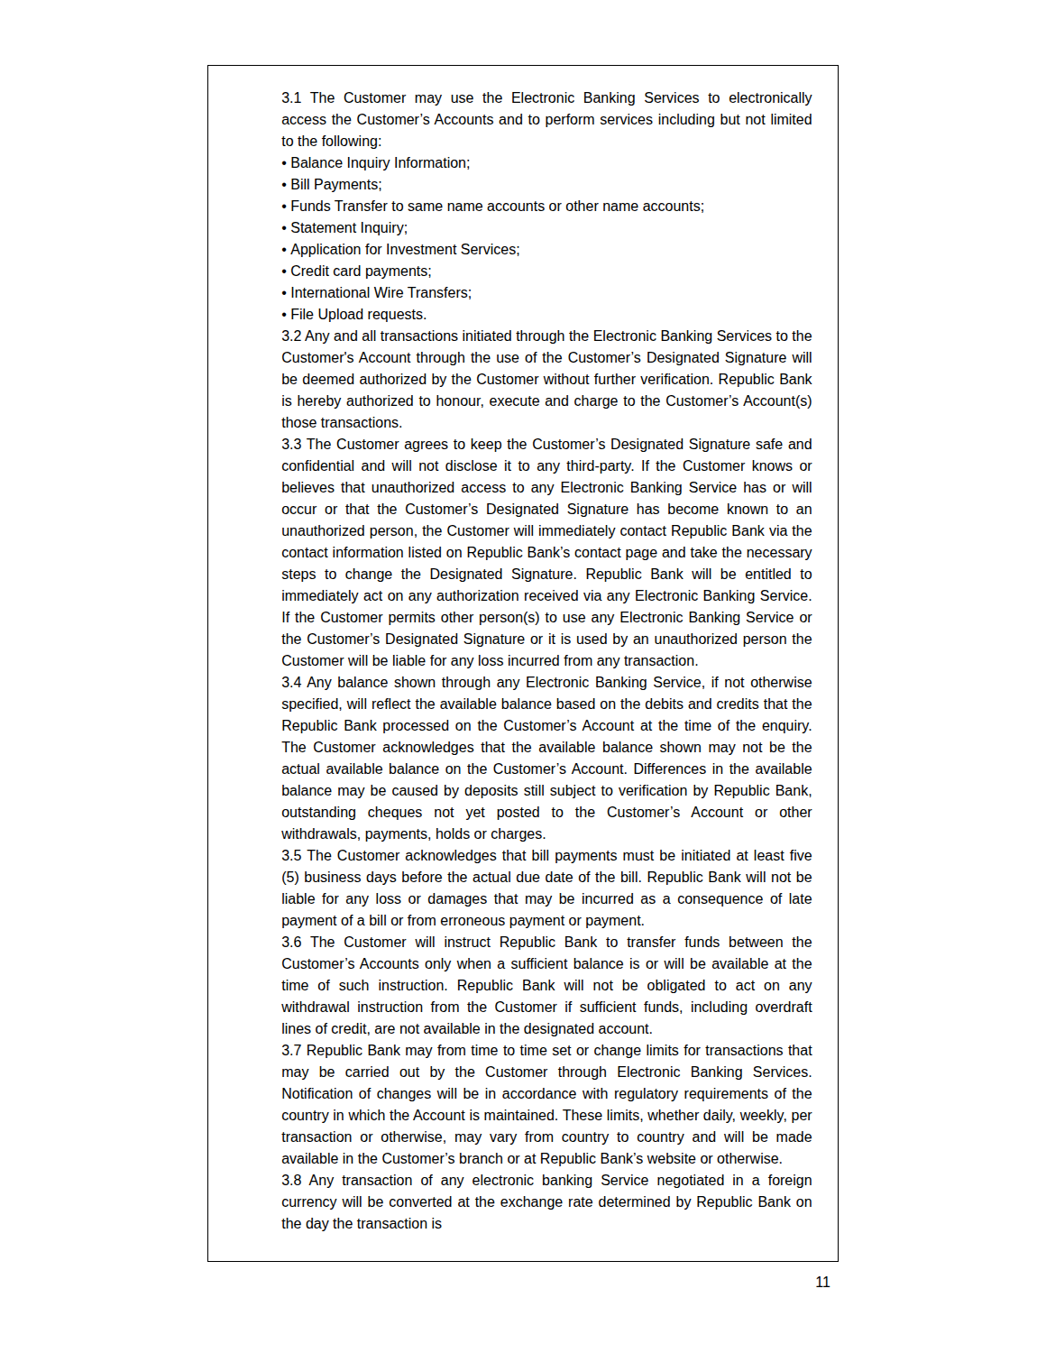3.1 The Customer may use the Electronic Banking Services to electronically access the Customer’s Accounts and to perform services including but not limited to the following:
Balance Inquiry Information;
Bill Payments;
Funds Transfer to same name accounts or other name accounts;
Statement Inquiry;
Application for Investment Services;
Credit card payments;
International Wire Transfers;
File Upload requests.
3.2 Any and all transactions initiated through the Electronic Banking Services to the Customer's Account through the use of the Customer’s Designated Signature will be deemed authorized by the Customer without further verification. Republic Bank is hereby authorized to honour, execute and charge to the Customer’s Account(s) those transactions.
3.3 The Customer agrees to keep the Customer’s Designated Signature safe and confidential and will not disclose it to any third-party. If the Customer knows or believes that unauthorized access to any Electronic Banking Service has or will occur or that the Customer’s Designated Signature has become known to an unauthorized person, the Customer will immediately contact Republic Bank via the contact information listed on Republic Bank’s contact page and take the necessary steps to change the Designated Signature. Republic Bank will be entitled to immediately act on any authorization received via any Electronic Banking Service. If the Customer permits other person(s) to use any Electronic Banking Service or the Customer’s Designated Signature or it is used by an unauthorized person the Customer will be liable for any loss incurred from any transaction.
3.4 Any balance shown through any Electronic Banking Service, if not otherwise specified, will reflect the available balance based on the debits and credits that the Republic Bank processed on the Customer’s Account at the time of the enquiry. The Customer acknowledges that the available balance shown may not be the actual available balance on the Customer’s Account. Differences in the available balance may be caused by deposits still subject to verification by Republic Bank, outstanding cheques not yet posted to the Customer’s Account or other withdrawals, payments, holds or charges.
3.5 The Customer acknowledges that bill payments must be initiated at least five (5) business days before the actual due date of the bill. Republic Bank will not be liable for any loss or damages that may be incurred as a consequence of late payment of a bill or from erroneous payment or payment.
3.6 The Customer will instruct Republic Bank to transfer funds between the Customer’s Accounts only when a sufficient balance is or will be available at the time of such instruction. Republic Bank will not be obligated to act on any withdrawal instruction from the Customer if sufficient funds, including overdraft lines of credit, are not available in the designated account.
3.7 Republic Bank may from time to time set or change limits for transactions that may be carried out by the Customer through Electronic Banking Services. Notification of changes will be in accordance with regulatory requirements of the country in which the Account is maintained. These limits, whether daily, weekly, per transaction or otherwise, may vary from country to country and will be made available in the Customer’s branch or at Republic Bank’s website or otherwise.
3.8 Any transaction of any electronic banking Service negotiated in a foreign currency will be converted at the exchange rate determined by Republic Bank on the day the transaction is
11